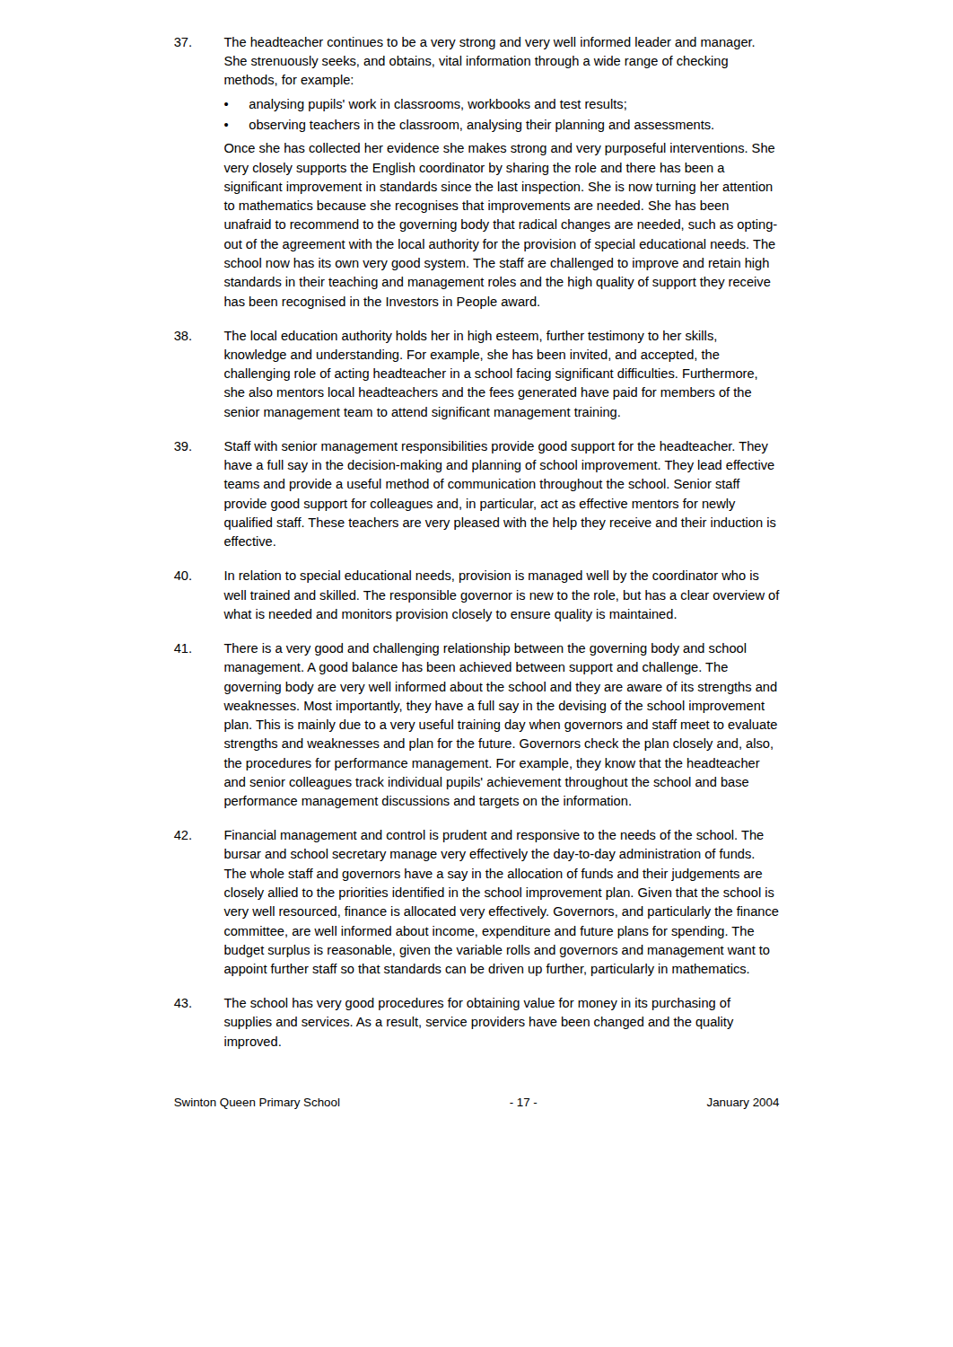37.
The headteacher continues to be a very strong and very well informed leader and manager. She strenuously seeks, and obtains, vital information through a wide range of checking methods, for example:
analysing pupils' work in classrooms, workbooks and test results;
observing teachers in the classroom, analysing their planning and assessments.
Once she has collected her evidence she makes strong and very purposeful interventions. She very closely supports the English coordinator by sharing the role and there has been a significant improvement in standards since the last inspection. She is now turning her attention to mathematics because she recognises that improvements are needed. She has been unafraid to recommend to the governing body that radical changes are needed, such as opting-out of the agreement with the local authority for the provision of special educational needs. The school now has its own very good system. The staff are challenged to improve and retain high standards in their teaching and management roles and the high quality of support they receive has been recognised in the Investors in People award.
38.
The local education authority holds her in high esteem, further testimony to her skills, knowledge and understanding. For example, she has been invited, and accepted, the challenging role of acting headteacher in a school facing significant difficulties. Furthermore, she also mentors local headteachers and the fees generated have paid for members of the senior management team to attend significant management training.
39.
Staff with senior management responsibilities provide good support for the headteacher. They have a full say in the decision-making and planning of school improvement. They lead effective teams and provide a useful method of communication throughout the school. Senior staff provide good support for colleagues and, in particular, act as effective mentors for newly qualified staff. These teachers are very pleased with the help they receive and their induction is effective.
40.
In relation to special educational needs, provision is managed well by the coordinator who is well trained and skilled. The responsible governor is new to the role, but has a clear overview of what is needed and monitors provision closely to ensure quality is maintained.
41.
There is a very good and challenging relationship between the governing body and school management. A good balance has been achieved between support and challenge. The governing body are very well informed about the school and they are aware of its strengths and weaknesses. Most importantly, they have a full say in the devising of the school improvement plan. This is mainly due to a very useful training day when governors and staff meet to evaluate strengths and weaknesses and plan for the future. Governors check the plan closely and, also, the procedures for performance management. For example, they know that the headteacher and senior colleagues track individual pupils' achievement throughout the school and base performance management discussions and targets on the information.
42.
Financial management and control is prudent and responsive to the needs of the school. The bursar and school secretary manage very effectively the day-to-day administration of funds. The whole staff and governors have a say in the allocation of funds and their judgements are closely allied to the priorities identified in the school improvement plan. Given that the school is very well resourced, finance is allocated very effectively. Governors, and particularly the finance committee, are well informed about income, expenditure and future plans for spending. The budget surplus is reasonable, given the variable rolls and governors and management want to appoint further staff so that standards can be driven up further, particularly in mathematics.
43.
The school has very good procedures for obtaining value for money in its purchasing of supplies and services. As a result, service providers have been changed and the quality improved.
Swinton Queen Primary School - 17 - January 2004